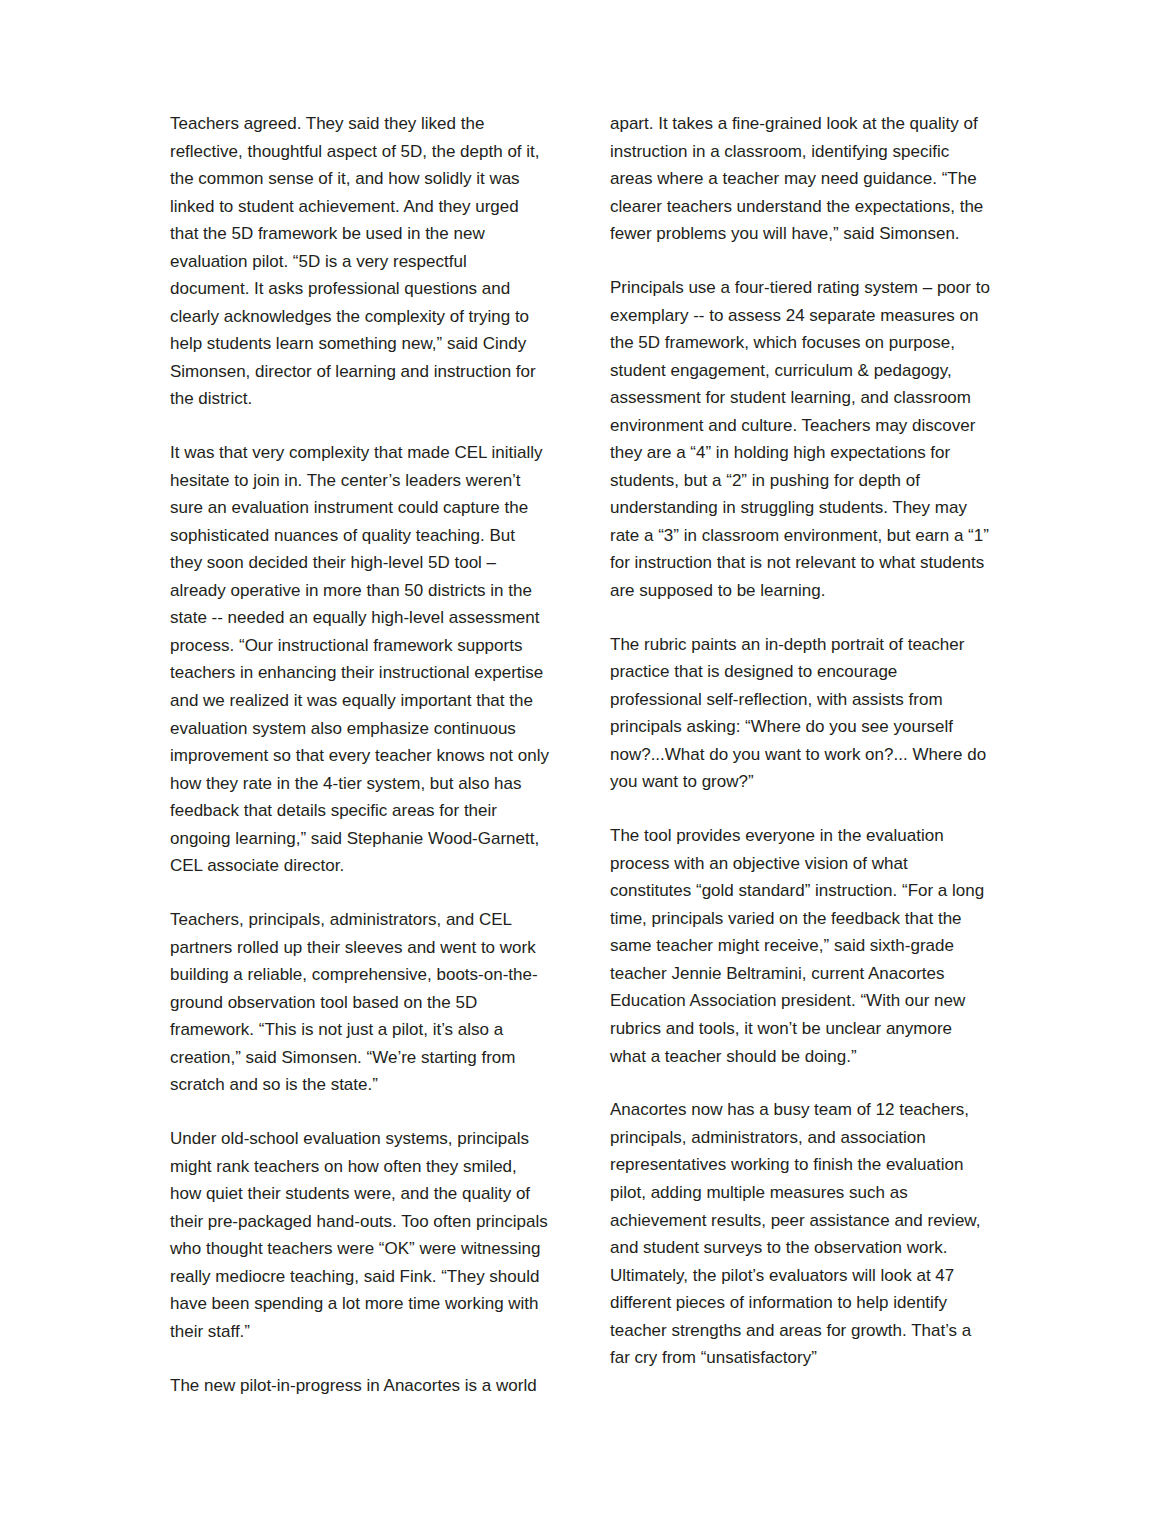Teachers agreed. They said they liked the reflective, thoughtful aspect of 5D, the depth of it, the common sense of it, and how solidly it was linked to student achievement. And they urged that the 5D framework be used in the new evaluation pilot. “5D is a very respectful document. It asks professional questions and clearly acknowledges the complexity of trying to help students learn something new,” said Cindy Simonsen, director of learning and instruction for the district.
It was that very complexity that made CEL initially hesitate to join in. The center’s leaders weren’t sure an evaluation instrument could capture the sophisticated nuances of quality teaching. But they soon decided their high-level 5D tool – already operative in more than 50 districts in the state -- needed an equally high-level assessment process. “Our instructional framework supports teachers in enhancing their instructional expertise and we realized it was equally important that the evaluation system also emphasize continuous improvement so that every teacher knows not only how they rate in the 4-tier system, but also has feedback that details specific areas for their ongoing learning,” said Stephanie Wood-Garnett, CEL associate director.
Teachers, principals, administrators, and CEL partners rolled up their sleeves and went to work building a reliable, comprehensive, boots-on-the-ground observation tool based on the 5D framework. “This is not just a pilot, it’s also a creation,” said Simonsen. “We’re starting from scratch and so is the state.”
Under old-school evaluation systems, principals might rank teachers on how often they smiled, how quiet their students were, and the quality of their pre-packaged hand-outs. Too often principals who thought teachers were “OK” were witnessing really mediocre teaching, said Fink. “They should have been spending a lot more time working with their staff.”
The new pilot-in-progress in Anacortes is a world
apart. It takes a fine-grained look at the quality of instruction in a classroom, identifying specific areas where a teacher may need guidance. “The clearer teachers understand the expectations, the fewer problems you will have,” said Simonsen.
Principals use a four-tiered rating system – poor to exemplary -- to assess 24 separate measures on the 5D framework, which focuses on purpose, student engagement, curriculum & pedagogy, assessment for student learning, and classroom environment and culture. Teachers may discover they are a “4” in holding high expectations for students, but a “2” in pushing for depth of understanding in struggling students. They may rate a “3” in classroom environment, but earn a “1” for instruction that is not relevant to what students are supposed to be learning.
The rubric paints an in-depth portrait of teacher practice that is designed to encourage professional self-reflection, with assists from principals asking: “Where do you see yourself now?...What do you want to work on?... Where do you want to grow?”
The tool provides everyone in the evaluation process with an objective vision of what constitutes “gold standard” instruction. “For a long time, principals varied on the feedback that the same teacher might receive,” said sixth-grade teacher Jennie Beltramini, current Anacortes Education Association president. “With our new rubrics and tools, it won’t be unclear anymore what a teacher should be doing.”
Anacortes now has a busy team of 12 teachers, principals, administrators, and association representatives working to finish the evaluation pilot, adding multiple measures such as achievement results, peer assistance and review, and student surveys to the observation work. Ultimately, the pilot’s evaluators will look at 47 different pieces of information to help identify teacher strengths and areas for growth. That’s a far cry from “unsatisfactory”